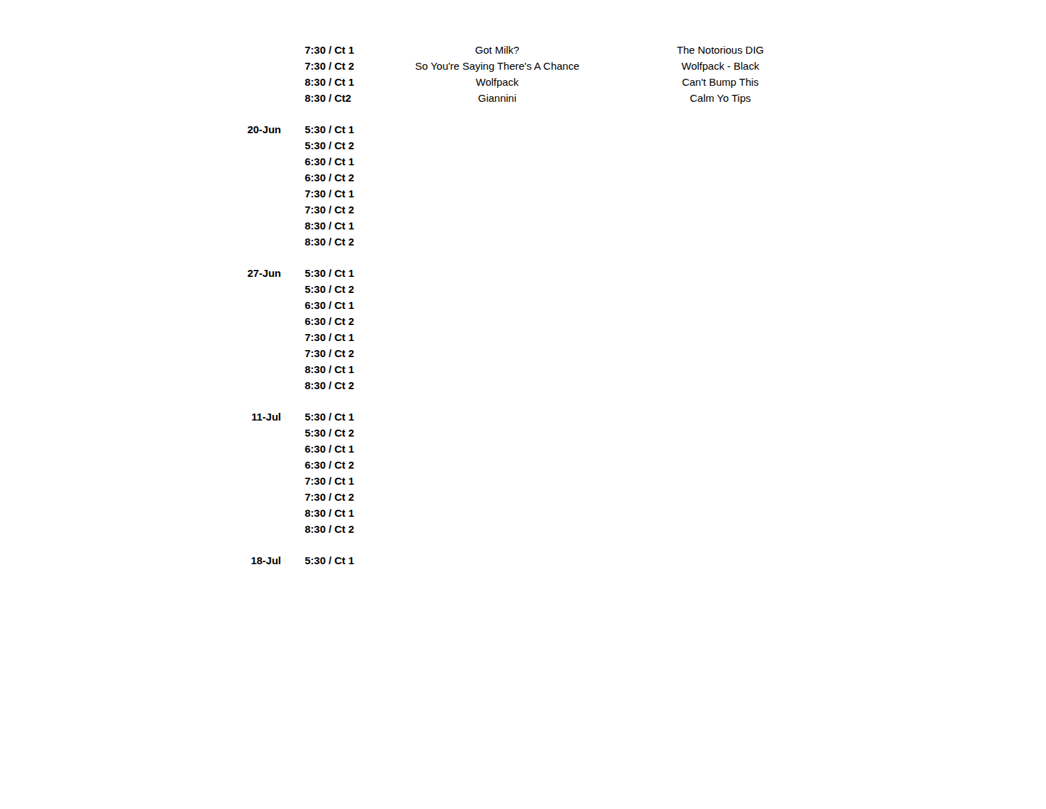| | 7:30 / Ct 1 | Got Milk? | The Notorious DIG |
| | 7:30 / Ct 2 | So You're Saying There's A Chance | Wolfpack - Black |
| | 8:30 / Ct 1 | Wolfpack | Can't Bump This |
| | 8:30 / Ct2 | Giannini | Calm Yo Tips |
| 20-Jun | 5:30 / Ct 1 | | |
| | 5:30 / Ct 2 | | |
| | 6:30 / Ct 1 | | |
| | 6:30 / Ct 2 | | |
| | 7:30 / Ct 1 | | |
| | 7:30 / Ct 2 | | |
| | 8:30 / Ct 1 | | |
| | 8:30 / Ct 2 | | |
| 27-Jun | 5:30 / Ct 1 | | |
| | 5:30 / Ct 2 | | |
| | 6:30 / Ct 1 | | |
| | 6:30 / Ct 2 | | |
| | 7:30 / Ct 1 | | |
| | 7:30 / Ct 2 | | |
| | 8:30 / Ct 1 | | |
| | 8:30 / Ct 2 | | |
| 11-Jul | 5:30 / Ct 1 | | |
| | 5:30 / Ct 2 | | |
| | 6:30 / Ct 1 | | |
| | 6:30 / Ct 2 | | |
| | 7:30 / Ct 1 | | |
| | 7:30 / Ct 2 | | |
| | 8:30 / Ct 1 | | |
| | 8:30 / Ct 2 | | |
| 18-Jul | 5:30 / Ct 1 | | |